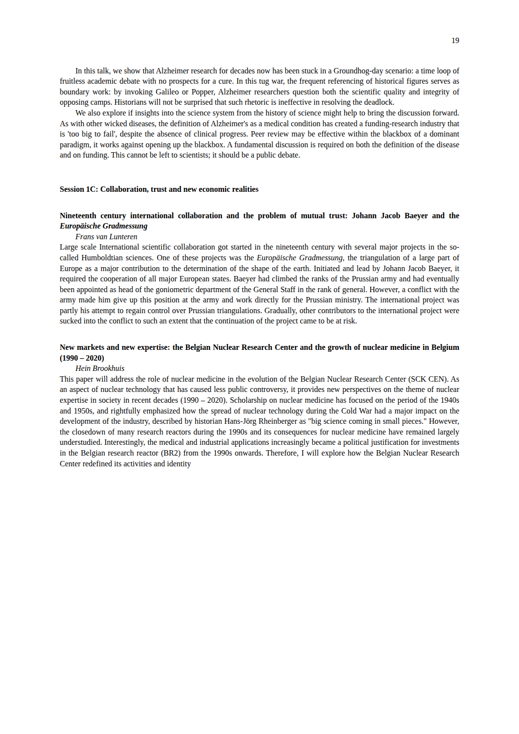19
In this talk, we show that Alzheimer research for decades now has been stuck in a Groundhog-day scenario: a time loop of fruitless academic debate with no prospects for a cure. In this tug war, the frequent referencing of historical figures serves as boundary work: by invoking Galileo or Popper, Alzheimer researchers question both the scientific quality and integrity of opposing camps. Historians will not be surprised that such rhetoric is ineffective in resolving the deadlock.
We also explore if insights into the science system from the history of science might help to bring the discussion forward. As with other wicked diseases, the definition of Alzheimer's as a medical condition has created a funding-research industry that is 'too big to fail', despite the absence of clinical progress. Peer review may be effective within the blackbox of a dominant paradigm, it works against opening up the blackbox. A fundamental discussion is required on both the definition of the disease and on funding. This cannot be left to scientists; it should be a public debate.
Session 1C: Collaboration, trust and new economic realities
Nineteenth century international collaboration and the problem of mutual trust: Johann Jacob Baeyer and the Europäische Gradmessung
Frans van Lunteren
Large scale International scientific collaboration got started in the nineteenth century with several major projects in the so-called Humboldtian sciences. One of these projects was the Europäische Gradmessung, the triangulation of a large part of Europe as a major contribution to the determination of the shape of the earth. Initiated and lead by Johann Jacob Baeyer, it required the cooperation of all major European states. Baeyer had climbed the ranks of the Prussian army and had eventually been appointed as head of the goniometric department of the General Staff in the rank of general. However, a conflict with the army made him give up this position at the army and work directly for the Prussian ministry. The international project was partly his attempt to regain control over Prussian triangulations. Gradually, other contributors to the international project were sucked into the conflict to such an extent that the continuation of the project came to be at risk.
New markets and new expertise: the Belgian Nuclear Research Center and the growth of nuclear medicine in Belgium (1990 – 2020)
Hein Brookhuis
This paper will address the role of nuclear medicine in the evolution of the Belgian Nuclear Research Center (SCK CEN). As an aspect of nuclear technology that has caused less public controversy, it provides new perspectives on the theme of nuclear expertise in society in recent decades (1990 – 2020). Scholarship on nuclear medicine has focused on the period of the 1940s and 1950s, and rightfully emphasized how the spread of nuclear technology during the Cold War had a major impact on the development of the industry, described by historian Hans-Jörg Rheinberger as "big science coming in small pieces." However, the closedown of many research reactors during the 1990s and its consequences for nuclear medicine have remained largely understudied. Interestingly, the medical and industrial applications increasingly became a political justification for investments in the Belgian research reactor (BR2) from the 1990s onwards. Therefore, I will explore how the Belgian Nuclear Research Center redefined its activities and identity